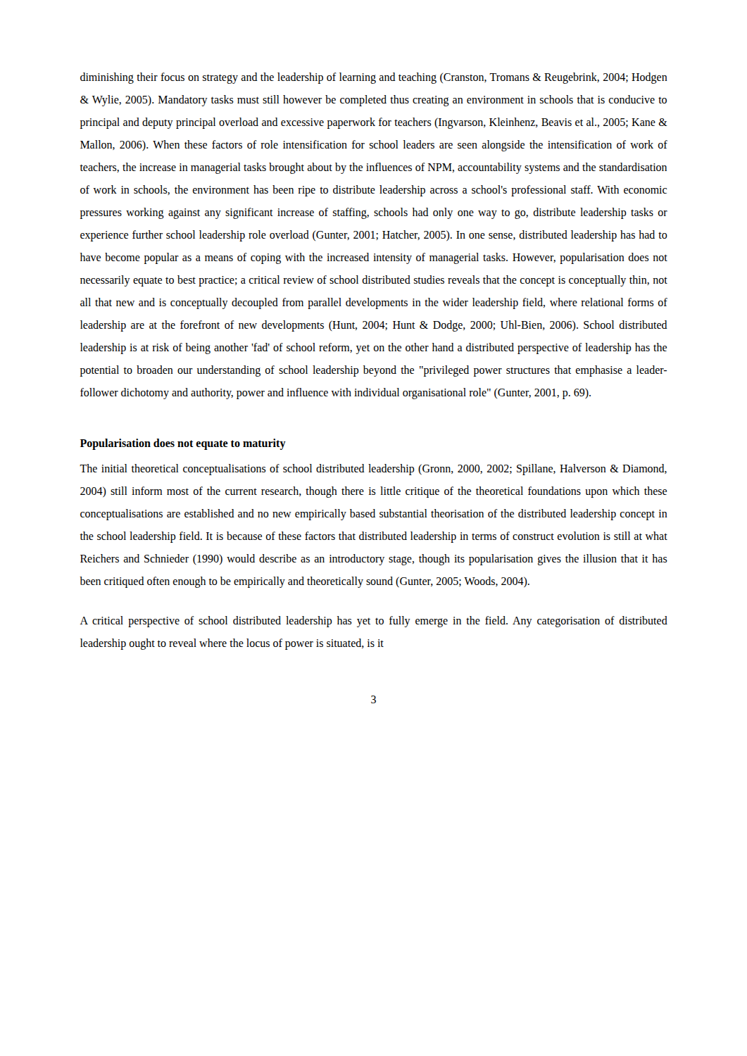diminishing their focus on strategy and the leadership of learning and teaching (Cranston, Tromans & Reugebrink, 2004; Hodgen & Wylie, 2005). Mandatory tasks must still however be completed thus creating an environment in schools that is conducive to principal and deputy principal overload and excessive paperwork for teachers (Ingvarson, Kleinhenz, Beavis et al., 2005; Kane & Mallon, 2006). When these factors of role intensification for school leaders are seen alongside the intensification of work of teachers, the increase in managerial tasks brought about by the influences of NPM, accountability systems and the standardisation of work in schools, the environment has been ripe to distribute leadership across a school's professional staff. With economic pressures working against any significant increase of staffing, schools had only one way to go, distribute leadership tasks or experience further school leadership role overload (Gunter, 2001; Hatcher, 2005). In one sense, distributed leadership has had to have become popular as a means of coping with the increased intensity of managerial tasks. However, popularisation does not necessarily equate to best practice; a critical review of school distributed studies reveals that the concept is conceptually thin, not all that new and is conceptually decoupled from parallel developments in the wider leadership field, where relational forms of leadership are at the forefront of new developments (Hunt, 2004; Hunt & Dodge, 2000; Uhl-Bien, 2006). School distributed leadership is at risk of being another 'fad' of school reform, yet on the other hand a distributed perspective of leadership has the potential to broaden our understanding of school leadership beyond the "privileged power structures that emphasise a leader-follower dichotomy and authority, power and influence with individual organisational role" (Gunter, 2001, p. 69).
Popularisation does not equate to maturity
The initial theoretical conceptualisations of school distributed leadership (Gronn, 2000, 2002; Spillane, Halverson & Diamond, 2004) still inform most of the current research, though there is little critique of the theoretical foundations upon which these conceptualisations are established and no new empirically based substantial theorisation of the distributed leadership concept in the school leadership field. It is because of these factors that distributed leadership in terms of construct evolution is still at what Reichers and Schnieder (1990) would describe as an introductory stage, though its popularisation gives the illusion that it has been critiqued often enough to be empirically and theoretically sound (Gunter, 2005; Woods, 2004).
A critical perspective of school distributed leadership has yet to fully emerge in the field. Any categorisation of distributed leadership ought to reveal where the locus of power is situated, is it
3